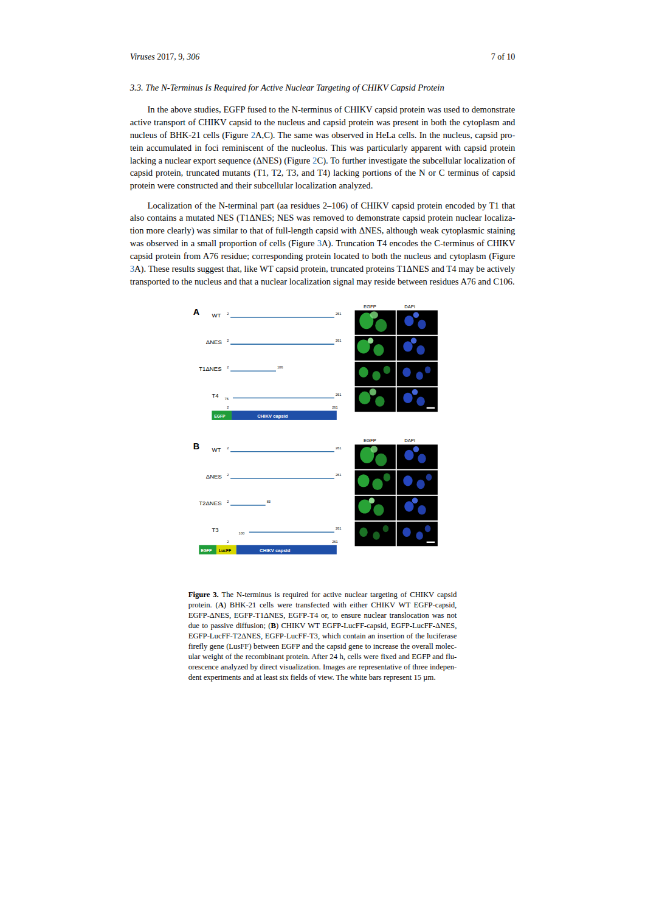Viruses 2017, 9, 306
7 of 10
3.3. The N-Terminus Is Required for Active Nuclear Targeting of CHIKV Capsid Protein
In the above studies, EGFP fused to the N-terminus of CHIKV capsid protein was used to demonstrate active transport of CHIKV capsid to the nucleus and capsid protein was present in both the cytoplasm and nucleus of BHK-21 cells (Figure 2 A,C). The same was observed in HeLa cells. In the nucleus, capsid protein accumulated in foci reminiscent of the nucleolus. This was particularly apparent with capsid protein lacking a nuclear export sequence (ΔNES) (Figure 2 C). To further investigate the subcellular localization of capsid protein, truncated mutants (T1, T2, T3, and T4) lacking portions of the N or C terminus of capsid protein were constructed and their subcellular localization analyzed.
Localization of the N-terminal part (aa residues 2–106) of CHIKV capsid protein encoded by T1 that also contains a mutated NES (T1ΔNES; NES was removed to demonstrate capsid protein nuclear localization more clearly) was similar to that of full-length capsid with ΔNES, although weak cytoplasmic staining was observed in a small proportion of cells (Figure 3 A). Truncation T4 encodes the C-terminus of CHIKV capsid protein from A76 residue; corresponding protein located to both the nucleus and cytoplasm (Figure 3 A). These results suggest that, like WT capsid protein, truncated proteins T1ΔNES and T4 may be actively transported to the nucleus and that a nuclear localization signal may reside between residues A76 and C106.
A WT 2 261 ΔNES 2 261 T1ΔNES 2 106 T4 76 261 2 261 EGFP CHIKV capsid EGFP DAPI B WT 2 261 ΔNES 2 261 T2ΔNES 2 83 T3 100 261 2 261 EGFP LucFF CHIKV capsid EGFP DAPI
Figure 3. The N-terminus is required for active nuclear targeting of CHIKV capsid protein. (A) BHK-21 cells were transfected with either CHIKV WT EGFP-capsid, EGFP-ΔNES, EGFP-T1ΔNES, EGFP-T4 or, to ensure nuclear translocation was not due to passive diffusion; (B) CHIKV WT EGFP-LucFF-capsid, EGFP-LucFF-ΔNES, EGFP-LucFF-T2ΔNES, EGFP-LucFF-T3, which contain an insertion of the luciferase firefly gene (LusFF) between EGFP and the capsid gene to increase the overall molecular weight of the recombinant protein. After 24 h, cells were fixed and EGFP and fluorescence analyzed by direct visualization. Images are representative of three independent experiments and at least six fields of view. The white bars represent 15 µm.